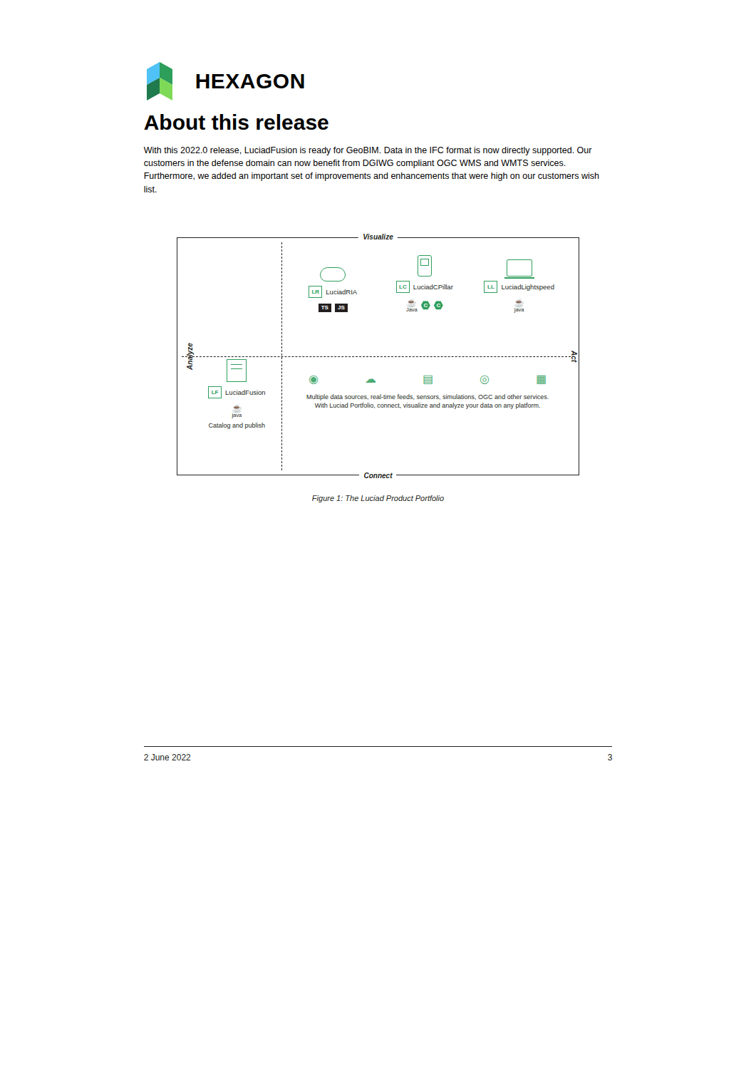HEXAGON
About this release
With this 2022.0 release, LuciadFusion is ready for GeoBIM. Data in the IFC format is now directly supported. Our customers in the defense domain can now benefit from DGIWG compliant OGC WMS and WMTS services. Furthermore, we added an important set of improvements and enhancements that were high on our customers wish list.
Visualize Connect Analyze Act
LRLuciadRIA
TS JS
LCLuciadCPillar
☕Java
LLLuciadLightspeed
☕java
LFLuciadFusion
☕java
Catalog and publish
◉ ☁ ▤ ◎ ▦
Multiple data sources, real-time feeds, sensors, simulations, OGC and other services.
With Luciad Portfolio, connect, visualize and analyze your data on any platform.
Figure 1: The Luciad Product Portfolio
2 June 2022 3